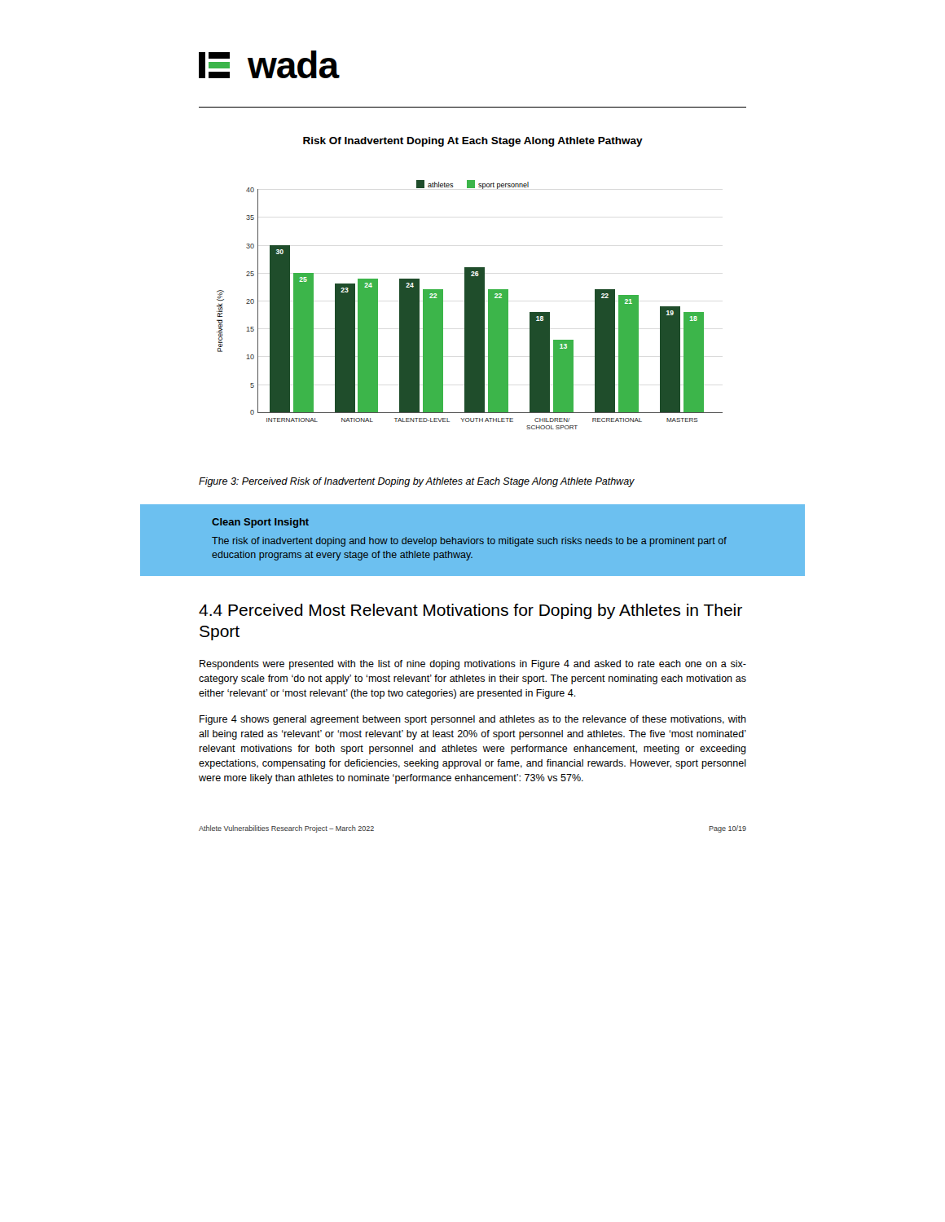wada
Risk Of Inadvertent Doping At Each Stage Along Athlete Pathway
Perceived Risk (%)
40
35
30
25
20
15
10
5
0
30
25
INTERNATIONAL
23
24
NATIONAL
24
22
TALENTED-LEVEL
26
22
YOUTH ATHLETE
18
13
CHILDREN/
SCHOOL SPORT
22
21
RECREATIONAL
19
18
MASTERS
athletes sport personnel
Figure 3: Perceived Risk of Inadvertent Doping by Athletes at Each Stage Along Athlete Pathway
Clean Sport Insight
The risk of inadvertent doping and how to develop behaviors to mitigate such risks needs to be a prominent part of education programs at every stage of the athlete pathway.
4.4 Perceived Most Relevant Motivations for Doping by Athletes in Their Sport
Respondents were presented with the list of nine doping motivations in Figure 4 and asked to rate each one on a six-category scale from ‘do not apply’ to ‘most relevant’ for athletes in their sport. The percent nominating each motivation as either ‘relevant’ or ‘most relevant’ (the top two categories) are presented in Figure 4.
Figure 4 shows general agreement between sport personnel and athletes as to the relevance of these motivations, with all being rated as ‘relevant’ or ‘most relevant’ by at least 20% of sport personnel and athletes. The five ‘most nominated’ relevant motivations for both sport personnel and athletes were performance enhancement, meeting or exceeding expectations, compensating for deficiencies, seeking approval or fame, and financial rewards. However, sport personnel were more likely than athletes to nominate ‘performance enhancement’: 73% vs 57%.
Athlete Vulnerabilities Research Project – March 2022 Page 10/19